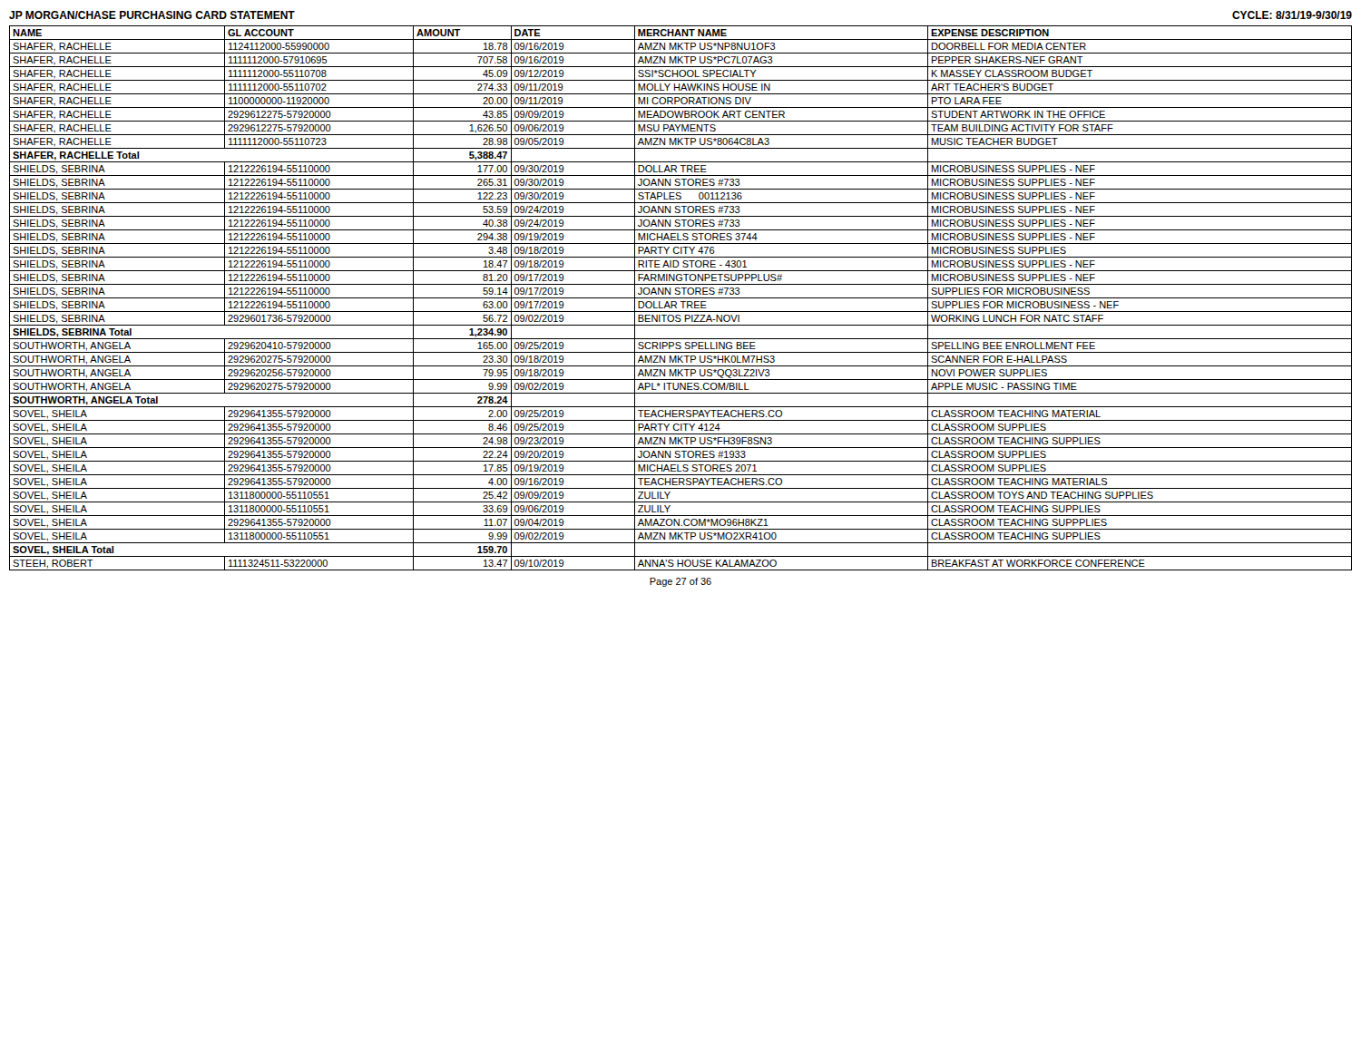JP MORGAN/CHASE PURCHASING CARD STATEMENT CYCLE: 8/31/19-9/30/19
| NAME | GL ACCOUNT | AMOUNT | DATE | MERCHANT NAME | EXPENSE DESCRIPTION |
| --- | --- | --- | --- | --- | --- |
| SHAFER, RACHELLE | 1124112000-55990000 | 18.78 | 09/16/2019 | AMZN MKTP US*NP8NU1OF3 | DOORBELL FOR MEDIA CENTER |
| SHAFER, RACHELLE | 1111112000-57910695 | 707.58 | 09/16/2019 | AMZN MKTP US*PC7L07AG3 | PEPPER SHAKERS-NEF GRANT |
| SHAFER, RACHELLE | 1111112000-55110708 | 45.09 | 09/12/2019 | SSI*SCHOOL SPECIALTY | K MASSEY CLASSROOM BUDGET |
| SHAFER, RACHELLE | 1111112000-55110702 | 274.33 | 09/11/2019 | MOLLY HAWKINS HOUSE IN | ART TEACHER'S BUDGET |
| SHAFER, RACHELLE | 1100000000-11920000 | 20.00 | 09/11/2019 | MI CORPORATIONS DIV | PTO LARA FEE |
| SHAFER, RACHELLE | 2929612275-57920000 | 43.85 | 09/09/2019 | MEADOWBROOK ART CENTER | STUDENT ARTWORK IN THE OFFICE |
| SHAFER, RACHELLE | 2929612275-57920000 | 1,626.50 | 09/06/2019 | MSU PAYMENTS | TEAM BUILDING ACTIVITY FOR STAFF |
| SHAFER, RACHELLE | 1111112000-55110723 | 28.98 | 09/05/2019 | AMZN MKTP US*8064C8LA3 | MUSIC TEACHER BUDGET |
| SHAFER, RACHELLE Total | 5,388.47 | | | |
| SHIELDS, SEBRINA | 1212226194-55110000 | 177.00 | 09/30/2019 | DOLLAR TREE | MICROBUSINESS SUPPLIES - NEF |
| SHIELDS, SEBRINA | 1212226194-55110000 | 265.31 | 09/30/2019 | JOANN STORES #733 | MICROBUSINESS SUPPLIES - NEF |
| SHIELDS, SEBRINA | 1212226194-55110000 | 122.23 | 09/30/2019 | STAPLES 00112136 | MICROBUSINESS SUPPLIES - NEF |
| SHIELDS, SEBRINA | 1212226194-55110000 | 53.59 | 09/24/2019 | JOANN STORES #733 | MICROBUSINESS SUPPLIES - NEF |
| SHIELDS, SEBRINA | 1212226194-55110000 | 40.38 | 09/24/2019 | JOANN STORES #733 | MICROBUSINESS SUPPLIES - NEF |
| SHIELDS, SEBRINA | 1212226194-55110000 | 294.38 | 09/19/2019 | MICHAELS STORES 3744 | MICROBUSINESS SUPPLIES - NEF |
| SHIELDS, SEBRINA | 1212226194-55110000 | 3.48 | 09/18/2019 | PARTY CITY 476 | MICROBUSINESS SUPPLIES |
| SHIELDS, SEBRINA | 1212226194-55110000 | 18.47 | 09/18/2019 | RITE AID STORE - 4301 | MICROBUSINESS SUPPLIES - NEF |
| SHIELDS, SEBRINA | 1212226194-55110000 | 81.20 | 09/17/2019 | FARMINGTONPETSUPPPLUS# | MICROBUSINESS SUPPLIES - NEF |
| SHIELDS, SEBRINA | 1212226194-55110000 | 59.14 | 09/17/2019 | JOANN STORES #733 | SUPPLIES FOR MICROBUSINESS |
| SHIELDS, SEBRINA | 1212226194-55110000 | 63.00 | 09/17/2019 | DOLLAR TREE | SUPPLIES FOR MICROBUSINESS - NEF |
| SHIELDS, SEBRINA | 2929601736-57920000 | 56.72 | 09/02/2019 | BENITOS PIZZA-NOVI | WORKING LUNCH FOR NATC STAFF |
| SHIELDS, SEBRINA Total | 1,234.90 | | | |
| SOUTHWORTH, ANGELA | 2929620410-57920000 | 165.00 | 09/25/2019 | SCRIPPS SPELLING BEE | SPELLING BEE ENROLLMENT FEE |
| SOUTHWORTH, ANGELA | 2929620275-57920000 | 23.30 | 09/18/2019 | AMZN MKTP US*HK0LM7HS3 | SCANNER FOR E-HALLPASS |
| SOUTHWORTH, ANGELA | 2929620256-57920000 | 79.95 | 09/18/2019 | AMZN MKTP US*QQ3LZ2IV3 | NOVI POWER SUPPLIES |
| SOUTHWORTH, ANGELA | 2929620275-57920000 | 9.99 | 09/02/2019 | APL* ITUNES.COM/BILL | APPLE MUSIC - PASSING TIME |
| SOUTHWORTH, ANGELA Total | 278.24 | | | |
| SOVEL, SHEILA | 2929641355-57920000 | 2.00 | 09/25/2019 | TEACHERSPAYTEACHERS.CO | CLASSROOM TEACHING MATERIAL |
| SOVEL, SHEILA | 2929641355-57920000 | 8.46 | 09/25/2019 | PARTY CITY 4124 | CLASSROOM SUPPLIES |
| SOVEL, SHEILA | 2929641355-57920000 | 24.98 | 09/23/2019 | AMZN MKTP US*FH39F8SN3 | CLASSROOM TEACHING SUPPLIES |
| SOVEL, SHEILA | 2929641355-57920000 | 22.24 | 09/20/2019 | JOANN STORES #1933 | CLASSROOM SUPPLIES |
| SOVEL, SHEILA | 2929641355-57920000 | 17.85 | 09/19/2019 | MICHAELS STORES 2071 | CLASSROOM SUPPLIES |
| SOVEL, SHEILA | 2929641355-57920000 | 4.00 | 09/16/2019 | TEACHERSPAYTEACHERS.CO | CLASSROOM TEACHING MATERIALS |
| SOVEL, SHEILA | 1311800000-55110551 | 25.42 | 09/09/2019 | ZULILY | CLASSROOM TOYS AND TEACHING SUPPLIES |
| SOVEL, SHEILA | 1311800000-55110551 | 33.69 | 09/06/2019 | ZULILY | CLASSROOM TEACHING SUPPLIES |
| SOVEL, SHEILA | 2929641355-57920000 | 11.07 | 09/04/2019 | AMAZON.COM*MO96H8KZ1 | CLASSROOM TEACHING SUPPPLIES |
| SOVEL, SHEILA | 1311800000-55110551 | 9.99 | 09/02/2019 | AMZN MKTP US*MO2XR41O0 | CLASSROOM TEACHING SUPPLIES |
| SOVEL, SHEILA Total | 159.70 | | | |
| STEEH, ROBERT | 1111324511-53220000 | 13.47 | 09/10/2019 | ANNA'S HOUSE KALAMAZOO | BREAKFAST AT WORKFORCE CONFERENCE |
Page 27 of 36